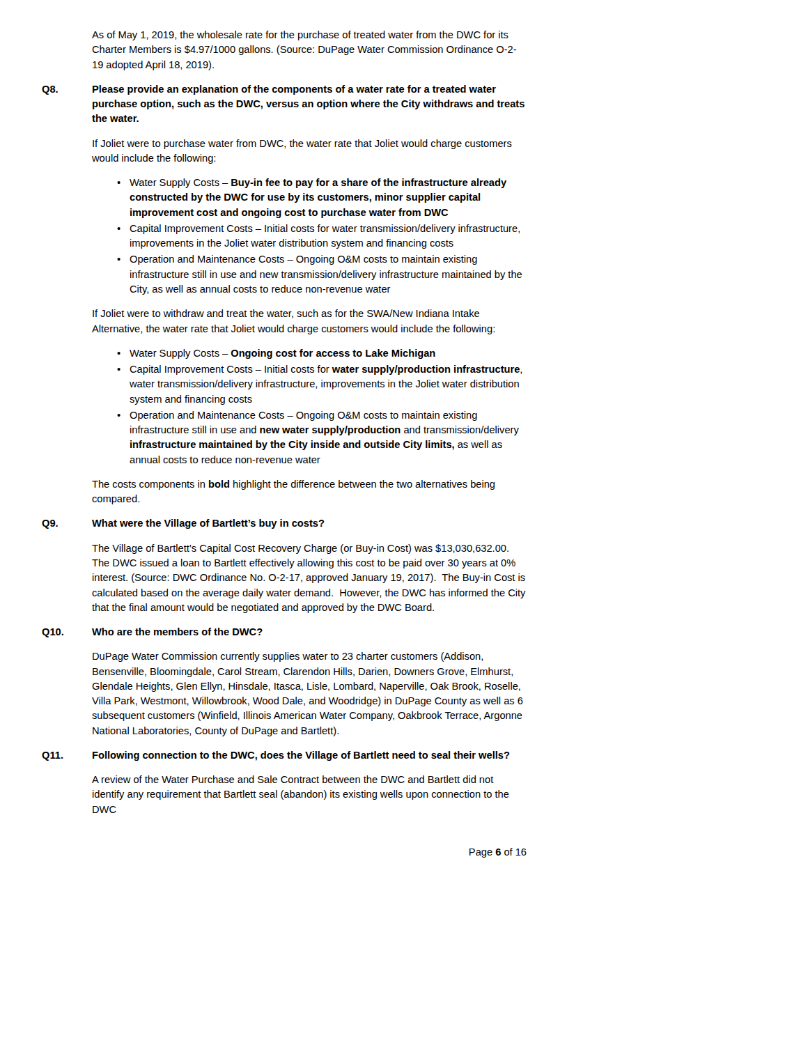As of May 1, 2019, the wholesale rate for the purchase of treated water from the DWC for its Charter Members is $4.97/1000 gallons. (Source: DuPage Water Commission Ordinance O-2-19 adopted April 18, 2019).
Q8.
Please provide an explanation of the components of a water rate for a treated water purchase option, such as the DWC, versus an option where the City withdraws and treats the water.
If Joliet were to purchase water from DWC, the water rate that Joliet would charge customers would include the following:
Water Supply Costs – Buy-in fee to pay for a share of the infrastructure already constructed by the DWC for use by its customers, minor supplier capital improvement cost and ongoing cost to purchase water from DWC
Capital Improvement Costs – Initial costs for water transmission/delivery infrastructure, improvements in the Joliet water distribution system and financing costs
Operation and Maintenance Costs – Ongoing O&M costs to maintain existing infrastructure still in use and new transmission/delivery infrastructure maintained by the City, as well as annual costs to reduce non-revenue water
If Joliet were to withdraw and treat the water, such as for the SWA/New Indiana Intake Alternative, the water rate that Joliet would charge customers would include the following:
Water Supply Costs – Ongoing cost for access to Lake Michigan
Capital Improvement Costs – Initial costs for water supply/production infrastructure, water transmission/delivery infrastructure, improvements in the Joliet water distribution system and financing costs
Operation and Maintenance Costs – Ongoing O&M costs to maintain existing infrastructure still in use and new water supply/production and transmission/delivery infrastructure maintained by the City inside and outside City limits, as well as annual costs to reduce non-revenue water
The costs components in bold highlight the difference between the two alternatives being compared.
Q9.
What were the Village of Bartlett’s buy in costs?
The Village of Bartlett’s Capital Cost Recovery Charge (or Buy-in Cost) was $13,030,632.00. The DWC issued a loan to Bartlett effectively allowing this cost to be paid over 30 years at 0% interest. (Source: DWC Ordinance No. O-2-17, approved January 19, 2017). The Buy-in Cost is calculated based on the average daily water demand. However, the DWC has informed the City that the final amount would be negotiated and approved by the DWC Board.
Q10.
Who are the members of the DWC?
DuPage Water Commission currently supplies water to 23 charter customers (Addison, Bensenville, Bloomingdale, Carol Stream, Clarendon Hills, Darien, Downers Grove, Elmhurst, Glendale Heights, Glen Ellyn, Hinsdale, Itasca, Lisle, Lombard, Naperville, Oak Brook, Roselle, Villa Park, Westmont, Willowbrook, Wood Dale, and Woodridge) in DuPage County as well as 6 subsequent customers (Winfield, Illinois American Water Company, Oakbrook Terrace, Argonne National Laboratories, County of DuPage and Bartlett).
Q11.
Following connection to the DWC, does the Village of Bartlett need to seal their wells?
A review of the Water Purchase and Sale Contract between the DWC and Bartlett did not identify any requirement that Bartlett seal (abandon) its existing wells upon connection to the DWC
Page 6 of 16